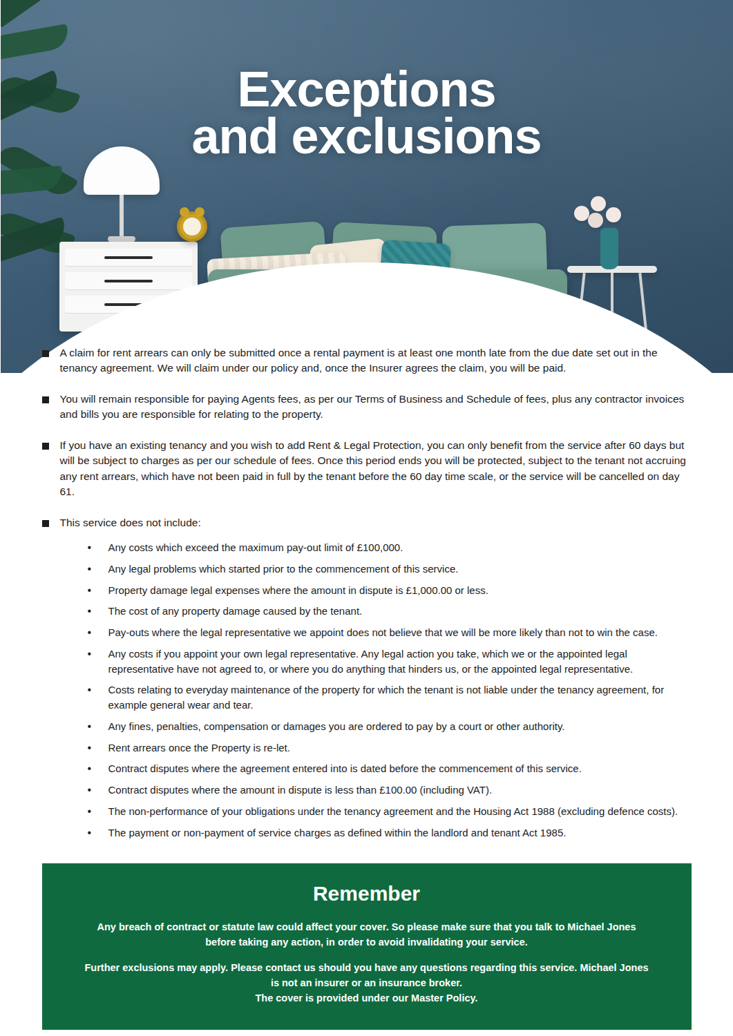Exceptions
and exclusions
A claim for rent arrears can only be submitted once a rental payment is at least one month late from the due date set out in the tenancy agreement. We will claim under our policy and, once the Insurer agrees the claim, you will be paid.
You will remain responsible for paying Agents fees, as per our Terms of Business and Schedule of fees, plus any contractor invoices and bills you are responsible for relating to the property.
If you have an existing tenancy and you wish to add Rent & Legal Protection, you can only benefit from the service after 60 days but will be subject to charges as per our schedule of fees. Once this period ends you will be protected, subject to the tenant not accruing any rent arrears, which have not been paid in full by the tenant before the 60 day time scale, or the service will be cancelled on day 61.
This service does not include:
Any costs which exceed the maximum pay-out limit of £100,000.
Any legal problems which started prior to the commencement of this service.
Property damage legal expenses where the amount in dispute is £1,000.00 or less.
The cost of any property damage caused by the tenant.
Pay-outs where the legal representative we appoint does not believe that we will be more likely than not to win the case.
Any costs if you appoint your own legal representative. Any legal action you take, which we or the appointed legal representative have not agreed to, or where you do anything that hinders us, or the appointed legal representative.
Costs relating to everyday maintenance of the property for which the tenant is not liable under the tenancy agreement, for example general wear and tear.
Any fines, penalties, compensation or damages you are ordered to pay by a court or other authority.
Rent arrears once the Property is re-let.
Contract disputes where the agreement entered into is dated before the commencement of this service.
Contract disputes where the amount in dispute is less than £100.00 (including VAT).
The non-performance of your obligations under the tenancy agreement and the Housing Act 1988 (excluding defence costs).
The payment or non-payment of service charges as defined within the landlord and tenant Act 1985.
Remember
Any breach of contract or statute law could affect your cover. So please make sure that you talk to Michael Jones before taking any action, in order to avoid invalidating your service.
Further exclusions may apply. Please contact us should you have any questions regarding this service. Michael Jones is not an insurer or an insurance broker.
The cover is provided under our Master Policy.